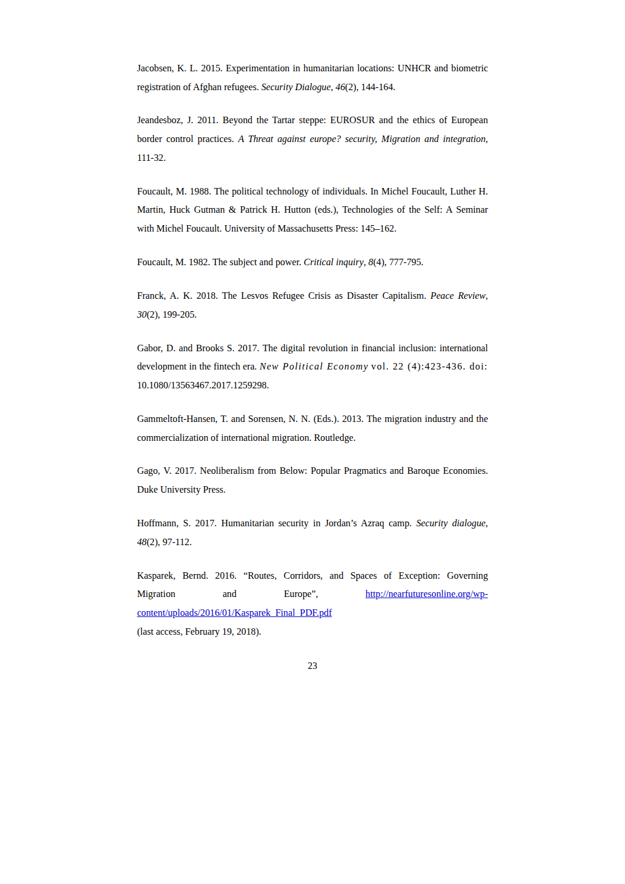Jacobsen, K. L. 2015. Experimentation in humanitarian locations: UNHCR and biometric registration of Afghan refugees. Security Dialogue, 46(2), 144-164.
Jeandesboz, J. 2011. Beyond the Tartar steppe: EUROSUR and the ethics of European border control practices. A Threat against europe? security, Migration and integration, 111-32.
Foucault, M. 1988. The political technology of individuals. In Michel Foucault, Luther H. Martin, Huck Gutman & Patrick H. Hutton (eds.), Technologies of the Self: A Seminar with Michel Foucault. University of Massachusetts Press: 145–162.
Foucault, M. 1982. The subject and power. Critical inquiry, 8(4), 777-795.
Franck, A. K. 2018. The Lesvos Refugee Crisis as Disaster Capitalism. Peace Review, 30(2), 199-205.
Gabor, D. and Brooks S. 2017. The digital revolution in financial inclusion: international development in the fintech era. New Political Economy vol. 22 (4):423-436. doi: 10.1080/13563467.2017.1259298.
Gammeltoft-Hansen, T. and Sorensen, N. N. (Eds.). 2013. The migration industry and the commercialization of international migration. Routledge.
Gago, V. 2017. Neoliberalism from Below: Popular Pragmatics and Baroque Economies. Duke University Press.
Hoffmann, S. 2017. Humanitarian security in Jordan’s Azraq camp. Security dialogue, 48(2), 97-112.
Kasparek, Bernd. 2016. “Routes, Corridors, and Spaces of Exception: Governing Migration and Europe”, http://nearfuturesonline.org/wp-content/uploads/2016/01/Kasparek_Final_PDF.pdf
(last access, February 19, 2018).
23